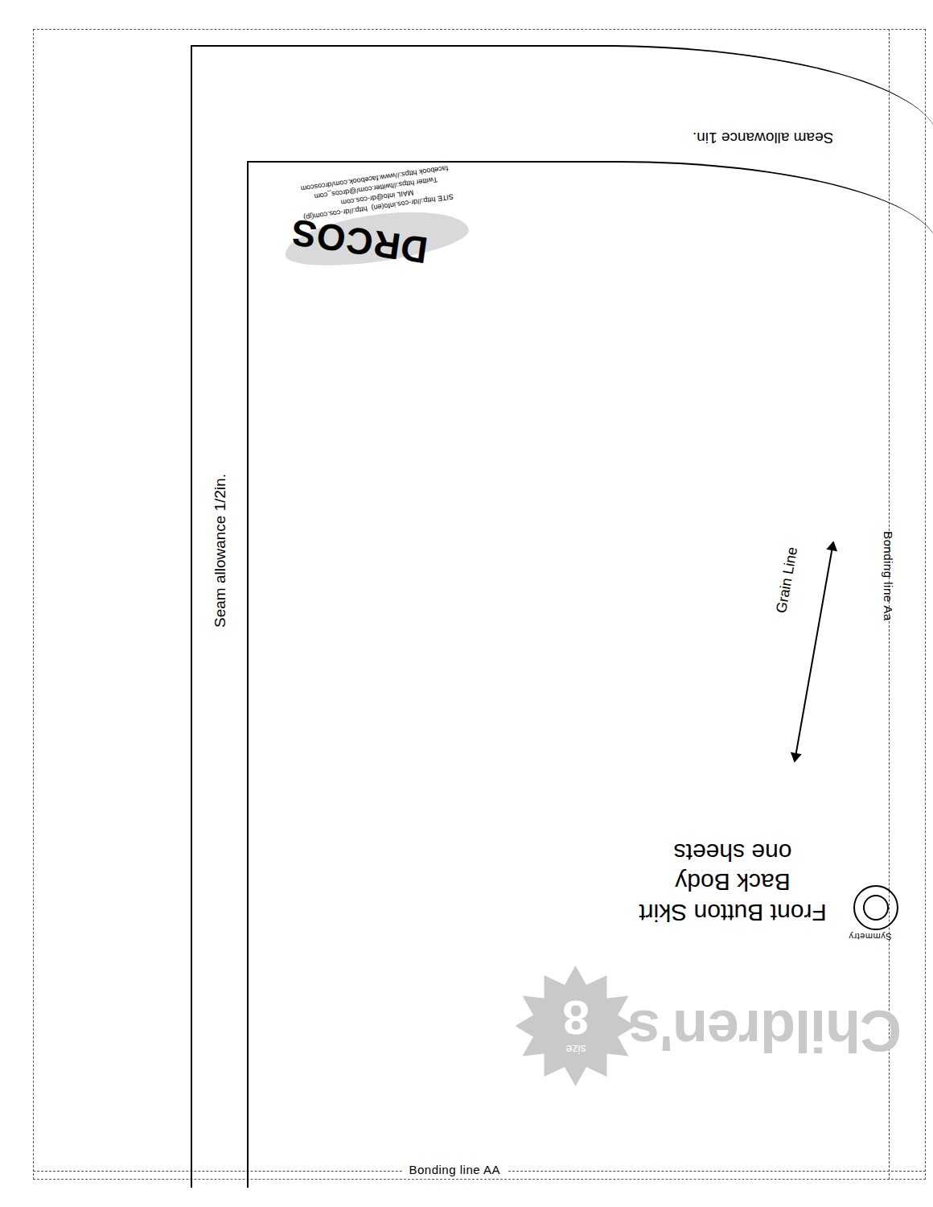Bonding line Aa
Bonding line AA
Seam allowance 1in.
Seam allowance 1/2in.
DRCOS
SITE http://dr-cos.info(en) http://dr-cos.com(jp)
MAIL info@dr-cos.com
Twitter https://twitter.com/@drcos_com
facebook https://www.facebook.com/drcoscom
Grain Line
Front Button Skirt
Back Body
one sheets
Symmetry
Children's
8
size